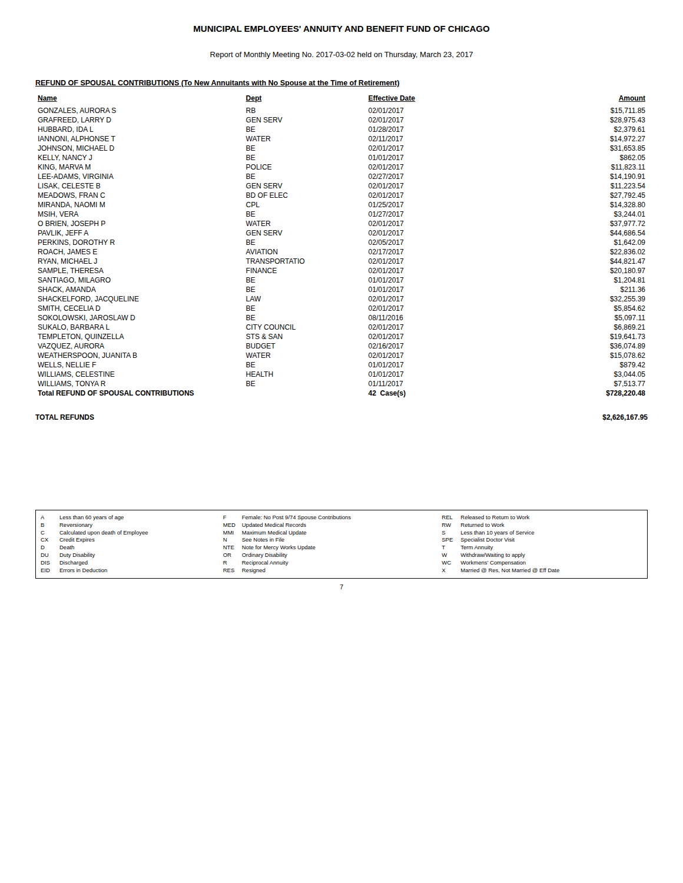MUNICIPAL EMPLOYEES' ANNUITY AND BENEFIT FUND OF CHICAGO
Report of Monthly Meeting No. 2017-03-02 held on Thursday, March 23, 2017
REFUND OF SPOUSAL CONTRIBUTIONS (To New Annuitants with No Spouse at the Time of Retirement)
| Name | Dept | Effective Date | Amount |
| --- | --- | --- | --- |
| GONZALES, AURORA S | RB | 02/01/2017 | $15,711.85 |
| GRAFREED, LARRY D | GEN SERV | 02/01/2017 | $28,975.43 |
| HUBBARD, IDA L | BE | 01/28/2017 | $2,379.61 |
| IANNONI, ALPHONSE T | WATER | 02/11/2017 | $14,972.27 |
| JOHNSON, MICHAEL D | BE | 02/01/2017 | $31,653.85 |
| KELLY, NANCY J | BE | 01/01/2017 | $862.05 |
| KING, MARVA M | POLICE | 02/01/2017 | $11,823.11 |
| LEE-ADAMS, VIRGINIA | BE | 02/27/2017 | $14,190.91 |
| LISAK, CELESTE B | GEN SERV | 02/01/2017 | $11,223.54 |
| MEADOWS, FRAN C | BD OF ELEC | 02/01/2017 | $27,792.45 |
| MIRANDA, NAOMI M | CPL | 01/25/2017 | $14,328.80 |
| MSIH, VERA | BE | 01/27/2017 | $3,244.01 |
| O BRIEN, JOSEPH P | WATER | 02/01/2017 | $37,977.72 |
| PAVLIK, JEFF A | GEN SERV | 02/01/2017 | $44,686.54 |
| PERKINS, DOROTHY R | BE | 02/05/2017 | $1,642.09 |
| ROACH, JAMES E | AVIATION | 02/17/2017 | $22,836.02 |
| RYAN, MICHAEL J | TRANSPORTATIO | 02/01/2017 | $44,821.47 |
| SAMPLE, THERESA | FINANCE | 02/01/2017 | $20,180.97 |
| SANTIAGO, MILAGRO | BE | 01/01/2017 | $1,204.81 |
| SHACK, AMANDA | BE | 01/01/2017 | $211.36 |
| SHACKELFORD, JACQUELINE | LAW | 02/01/2017 | $32,255.39 |
| SMITH, CECELIA D | BE | 02/01/2017 | $5,854.62 |
| SOKOLOWSKI, JAROSLAW D | BE | 08/11/2016 | $5,097.11 |
| SUKALO, BARBARA L | CITY COUNCIL | 02/01/2017 | $6,869.21 |
| TEMPLETON, QUINZELLA | STS & SAN | 02/01/2017 | $19,641.73 |
| VAZQUEZ, AURORA | BUDGET | 02/16/2017 | $36,074.89 |
| WEATHERSPOON, JUANITA B | WATER | 02/01/2017 | $15,078.62 |
| WELLS, NELLIE F | BE | 01/01/2017 | $879.42 |
| WILLIAMS, CELESTINE | HEALTH | 01/01/2017 | $3,044.05 |
| WILLIAMS, TONYA R | BE | 01/11/2017 | $7,513.77 |
| Total REFUND OF SPOUSAL CONTRIBUTIONS | 42 Case(s) | $728,220.48 |
TOTAL REFUNDS $2,626,167.95
| A | Less than 60 years of age | F | Female: No Post 9/74 Spouse Contributions | REL | Released to Return to Work |
| B | Reversionary | MED | Updated Medical Records | RW | Returned to Work |
| C | Calculated upon death of Employee | MMI | Maximum Medical Update | S | Less than 10 years of Service |
| CX | Credit Expires | N | See Notes in File | SPE | Specialist Doctor Visit |
| D | Death | NTE | Note for Mercy Works Update | T | Term Annuity |
| DU | Duty Disability | OR | Ordinary Disability | W | Withdraw/Waiting to apply |
| DIS | Discharged | R | Reciprocal Annuity | WC | Workmens’ Compensation |
| EID | Errors in Deduction | RES | Resigned | X | Married @ Res, Not Married @ Eff Date |
7